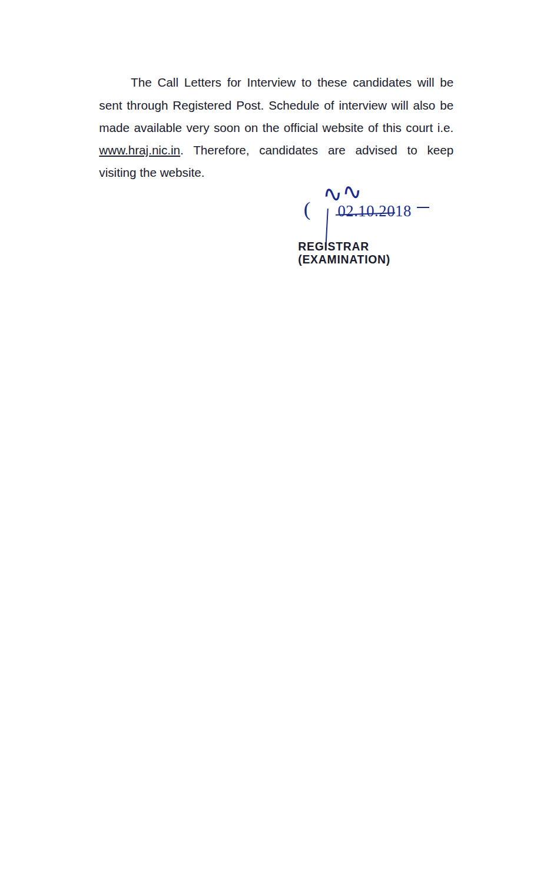The Call Letters for Interview to these candidates will be sent through Registered Post. Schedule of interview will also be made available very soon on the official website of this court i.e. www.hraj.nic.in. Therefore, candidates are advised to keep visiting the website.
( ∿∿ 02.10.2018
REGISTRAR (EXAMINATION)